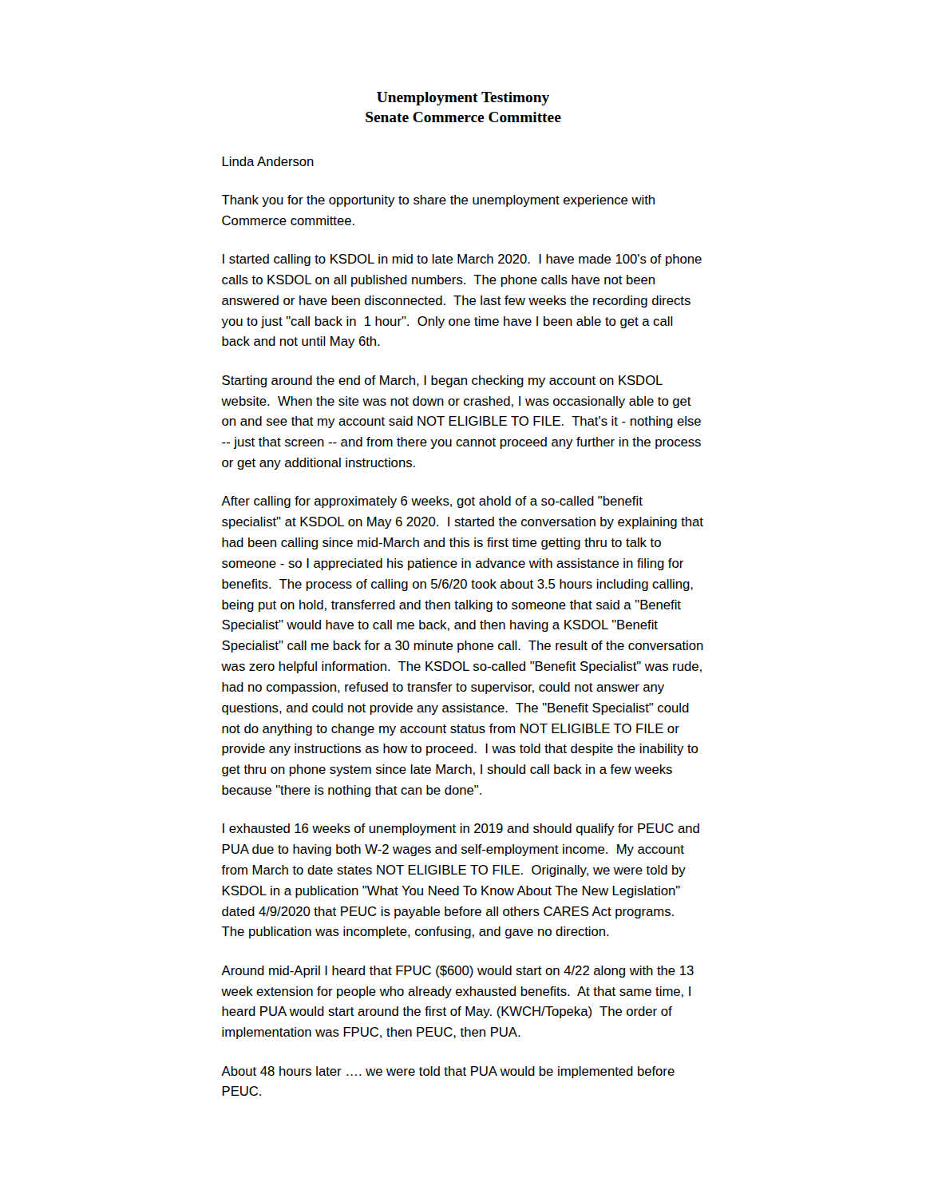Unemployment Testimony Senate Commerce Committee
Linda Anderson
Thank you for the opportunity to share the unemployment experience with Commerce committee.
I started calling to KSDOL in mid to late March 2020. I have made 100's of phone calls to KSDOL on all published numbers. The phone calls have not been answered or have been disconnected. The last few weeks the recording directs you to just "call back in 1 hour". Only one time have I been able to get a call back and not until May 6th.
Starting around the end of March, I began checking my account on KSDOL website. When the site was not down or crashed, I was occasionally able to get on and see that my account said NOT ELIGIBLE TO FILE. That's it - nothing else -- just that screen -- and from there you cannot proceed any further in the process or get any additional instructions.
After calling for approximately 6 weeks, got ahold of a so-called "benefit specialist" at KSDOL on May 6 2020. I started the conversation by explaining that had been calling since mid-March and this is first time getting thru to talk to someone - so I appreciated his patience in advance with assistance in filing for benefits. The process of calling on 5/6/20 took about 3.5 hours including calling, being put on hold, transferred and then talking to someone that said a "Benefit Specialist" would have to call me back, and then having a KSDOL "Benefit Specialist" call me back for a 30 minute phone call. The result of the conversation was zero helpful information. The KSDOL so-called "Benefit Specialist" was rude, had no compassion, refused to transfer to supervisor, could not answer any questions, and could not provide any assistance. The "Benefit Specialist" could not do anything to change my account status from NOT ELIGIBLE TO FILE or provide any instructions as how to proceed. I was told that despite the inability to get thru on phone system since late March, I should call back in a few weeks because "there is nothing that can be done".
I exhausted 16 weeks of unemployment in 2019 and should qualify for PEUC and PUA due to having both W-2 wages and self-employment income. My account from March to date states NOT ELIGIBLE TO FILE. Originally, we were told by KSDOL in a publication "What You Need To Know About The New Legislation" dated 4/9/2020 that PEUC is payable before all others CARES Act programs. The publication was incomplete, confusing, and gave no direction.
Around mid-April I heard that FPUC ($600) would start on 4/22 along with the 13 week extension for people who already exhausted benefits. At that same time, I heard PUA would start around the first of May. (KWCH/Topeka) The order of implementation was FPUC, then PEUC, then PUA.
About 48 hours later …. we were told that PUA would be implemented before PEUC.